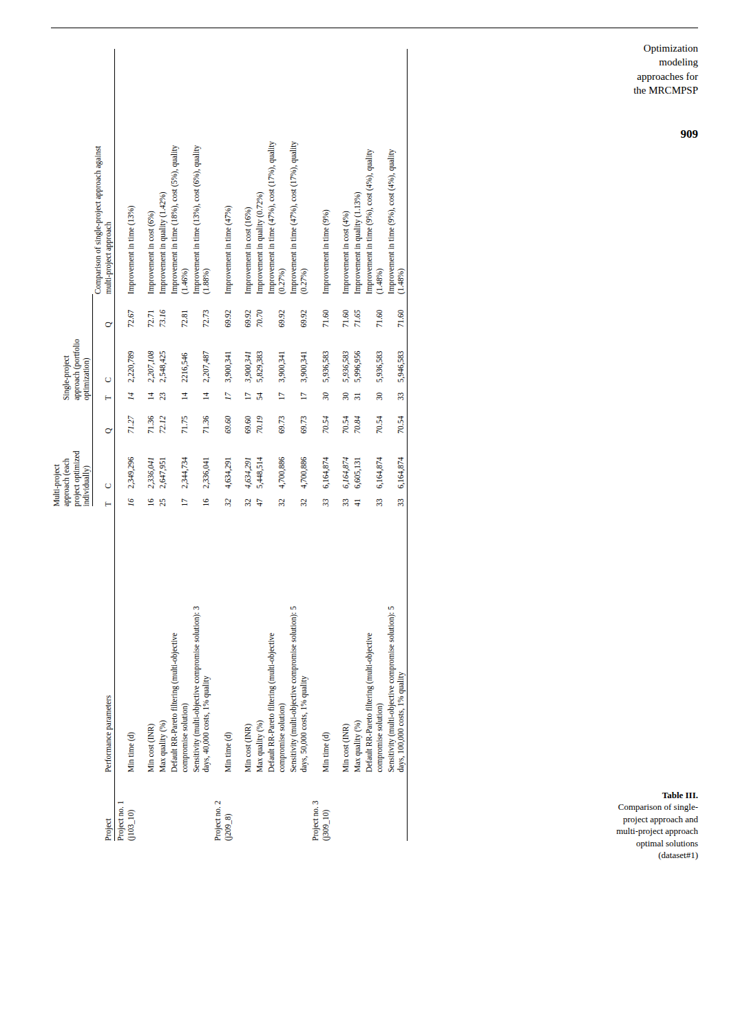Optimization
modeling
approaches for
the MRCMPSP
909
| | | Multi-project approach (each project optimized individually) | Single-project approach (portfolio optimization) | |
| --- | --- | --- | --- | --- |
| Project | Performance parameters | T | C | Q | T | C | Q | Comparison of single-project approach against multi-project approach |
| Project no. 1 (j103_10) | Min time (d) | 16 | 2,349,296 | 71.27 | 14 | 2,220,789 | 72.67 | Improvement in time (13%) |
| | Min cost (INR) | 16 | 2,336,041 | 71.36 | 14 | 2,207,108 | 72.71 | Improvement in cost (6%) |
| | Max quality (%) | 25 | 2,647,951 | 72.12 | 23 | 2,548,425 | 73.16 | Improvement in quality (1.42%) |
| | Default RR-Pareto filtering (multi-objective compromise solution) | 17 | 2,344,734 | 71.75 | 14 | 2216,546 | 72.81 | Improvement in time (18%), cost (5%), quality (1.46%) |
| | Sensitivity (multi-objective compromise solution): 3 days, 40,000 costs, 1% quality | 16 | 2,336,041 | 71.36 | 14 | 2,207,487 | 72.73 | Improvement in time (13%), cost (6%), quality (1.88%) |
| Project no. 2 (j209_8) | Min time (d) | 32 | 4,634,291 | 69.60 | 17 | 3,900,341 | 69.92 | Improvement in time (47%) |
| | Min cost (INR) | 32 | 4,634,291 | 69.60 | 17 | 3,900,341 | 69.92 | Improvement in cost (16%) |
| | Max quality (%) | 47 | 5,448,514 | 70.19 | 54 | 5,829,383 | 70.70 | Improvement in quality (0.72%) |
| | Default RR-Pareto filtering (multi-objective compromise solution) | 32 | 4,700,886 | 69.73 | 17 | 3,900,341 | 69.92 | Improvement in time (47%), cost (17%), quality (0.27%) |
| | Sensitivity (multi-objective compromise solution): 5 days, 50,000 costs, 1% quality | 32 | 4,700,886 | 69.73 | 17 | 3,900,341 | 69.92 | Improvement in time (47%), cost (17%), quality (0.27%) |
| Project no. 3 (j309_10) | Min time (d) | 33 | 6,164,874 | 70.54 | 30 | 5,936,583 | 71.60 | Improvement in time (9%) |
| | Min cost (INR) | 33 | 6,164,874 | 70.54 | 30 | 5,936,583 | 71.60 | Improvement in cost (4%) |
| | Max quality (%) | 41 | 6,605,131 | 70.84 | 31 | 5,996,956 | 71.65 | Improvement in quality (1.13%) |
| | Default RR-Pareto filtering (multi-objective compromise solution) | 33 | 6,164,874 | 70.54 | 30 | 5,936,583 | 71.60 | Improvement in time (9%), cost (4%), quality (1.48%) |
| | Sensitivity (multi-objective compromise solution): 5 days, 100,000 costs, 1% quality | 33 | 6,164,874 | 70.54 | 33 | 5,946,583 | 71.60 | Improvement in time (9%), cost (4%), quality (1.48%) |
Table III.
Comparison of single-
project approach and
multi-project approach
optimal solutions
(dataset#1)